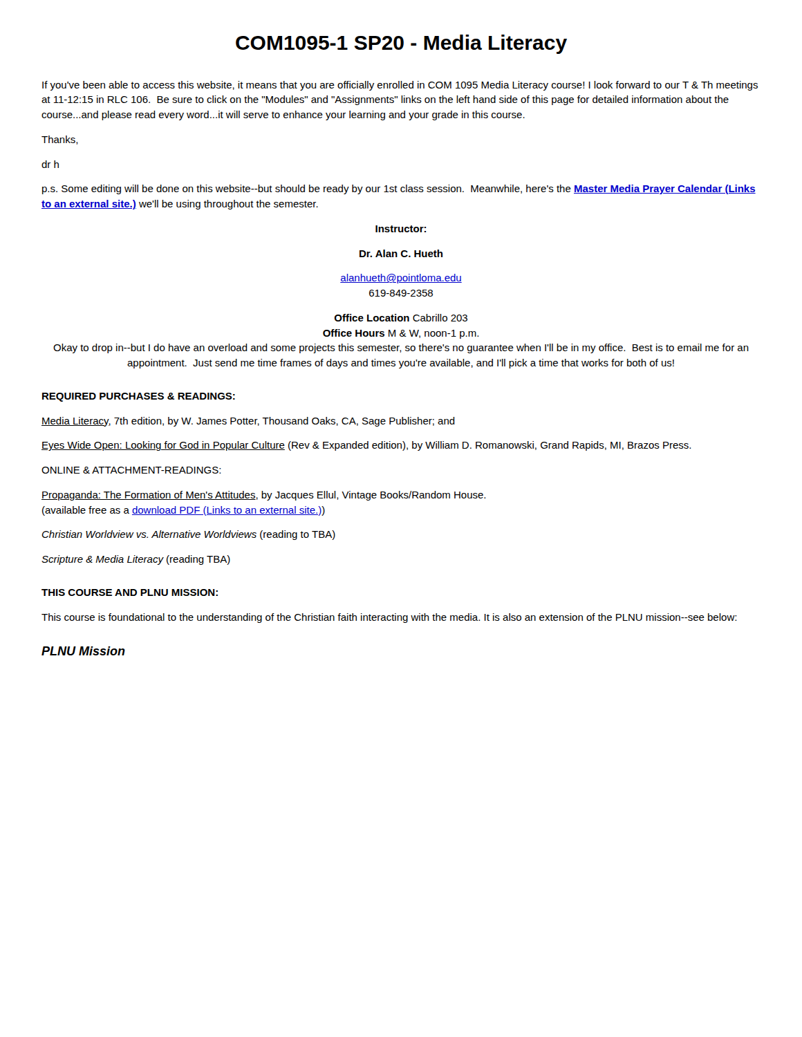COM1095-1 SP20 - Media Literacy
If you've been able to access this website, it means that you are officially enrolled in COM 1095 Media Literacy course! I look forward to our T & Th meetings at 11-12:15 in RLC 106. Be sure to click on the "Modules" and "Assignments" links on the left hand side of this page for detailed information about the course...and please read every word...it will serve to enhance your learning and your grade in this course.
Thanks,
dr h
p.s. Some editing will be done on this website--but should be ready by our 1st class session. Meanwhile, here's the Master Media Prayer Calendar (Links to an external site.) we'll be using throughout the semester.
Instructor:
Dr. Alan C. Hueth
alanhueth@pointloma.edu
619-849-2358
Office Location Cabrillo 203
Office Hours M & W, noon-1 p.m.
Okay to drop in--but I do have an overload and some projects this semester, so there's no guarantee when I'll be in my office. Best is to email me for an appointment. Just send me time frames of days and times you're available, and I'll pick a time that works for both of us!
REQUIRED PURCHASES & READINGS:
Media Literacy, 7th edition, by W. James Potter, Thousand Oaks, CA, Sage Publisher; and
Eyes Wide Open: Looking for God in Popular Culture (Rev & Expanded edition), by William D. Romanowski, Grand Rapids, MI, Brazos Press.
ONLINE & ATTACHMENT-READINGS:
Propaganda: The Formation of Men's Attitudes, by Jacques Ellul, Vintage Books/Random House.
(available free as a download PDF (Links to an external site.))
Christian Worldview vs. Alternative Worldviews (reading to TBA)
Scripture & Media Literacy (reading TBA)
THIS COURSE AND PLNU MISSION:
This course is foundational to the understanding of the Christian faith interacting with the media. It is also an extension of the PLNU mission--see below:
PLNU Mission